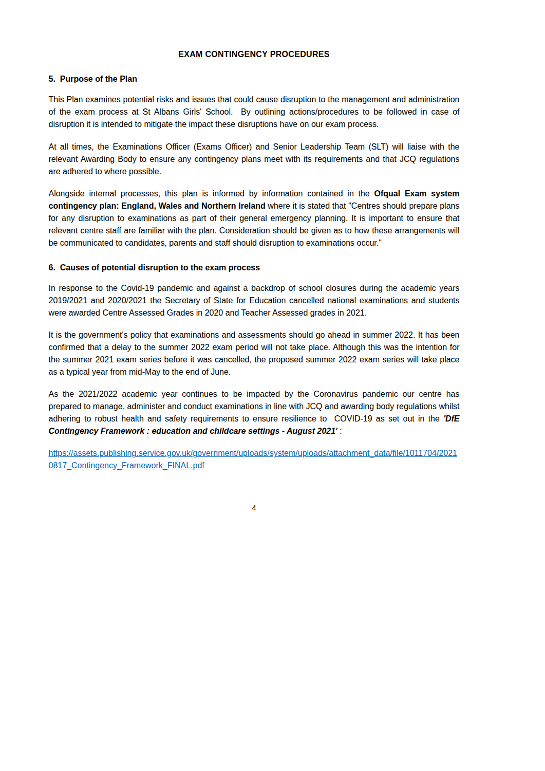EXAM CONTINGENCY PROCEDURES
5. Purpose of the Plan
This Plan examines potential risks and issues that could cause disruption to the management and administration of the exam process at St Albans Girls' School. By outlining actions/procedures to be followed in case of disruption it is intended to mitigate the impact these disruptions have on our exam process.
At all times, the Examinations Officer (Exams Officer) and Senior Leadership Team (SLT) will liaise with the relevant Awarding Body to ensure any contingency plans meet with its requirements and that JCQ regulations are adhered to where possible.
Alongside internal processes, this plan is informed by information contained in the Ofqual Exam system contingency plan: England, Wales and Northern Ireland where it is stated that "Centres should prepare plans for any disruption to examinations as part of their general emergency planning. It is important to ensure that relevant centre staff are familiar with the plan. Consideration should be given as to how these arrangements will be communicated to candidates, parents and staff should disruption to examinations occur."
6. Causes of potential disruption to the exam process
In response to the Covid-19 pandemic and against a backdrop of school closures during the academic years 2019/2021 and 2020/2021 the Secretary of State for Education cancelled national examinations and students were awarded Centre Assessed Grades in 2020 and Teacher Assessed grades in 2021.
It is the government's policy that examinations and assessments should go ahead in summer 2022. It has been confirmed that a delay to the summer 2022 exam period will not take place. Although this was the intention for the summer 2021 exam series before it was cancelled, the proposed summer 2022 exam series will take place as a typical year from mid-May to the end of June.
As the 2021/2022 academic year continues to be impacted by the Coronavirus pandemic our centre has prepared to manage, administer and conduct examinations in line with JCQ and awarding body regulations whilst adhering to robust health and safety requirements to ensure resilience to COVID-19 as set out in the 'DfE Contingency Framework : education and childcare settings - August 2021' :
https://assets.publishing.service.gov.uk/government/uploads/system/uploads/attachment_data/file/1011704/20210817_Contingency_Framework_FINAL.pdf
4